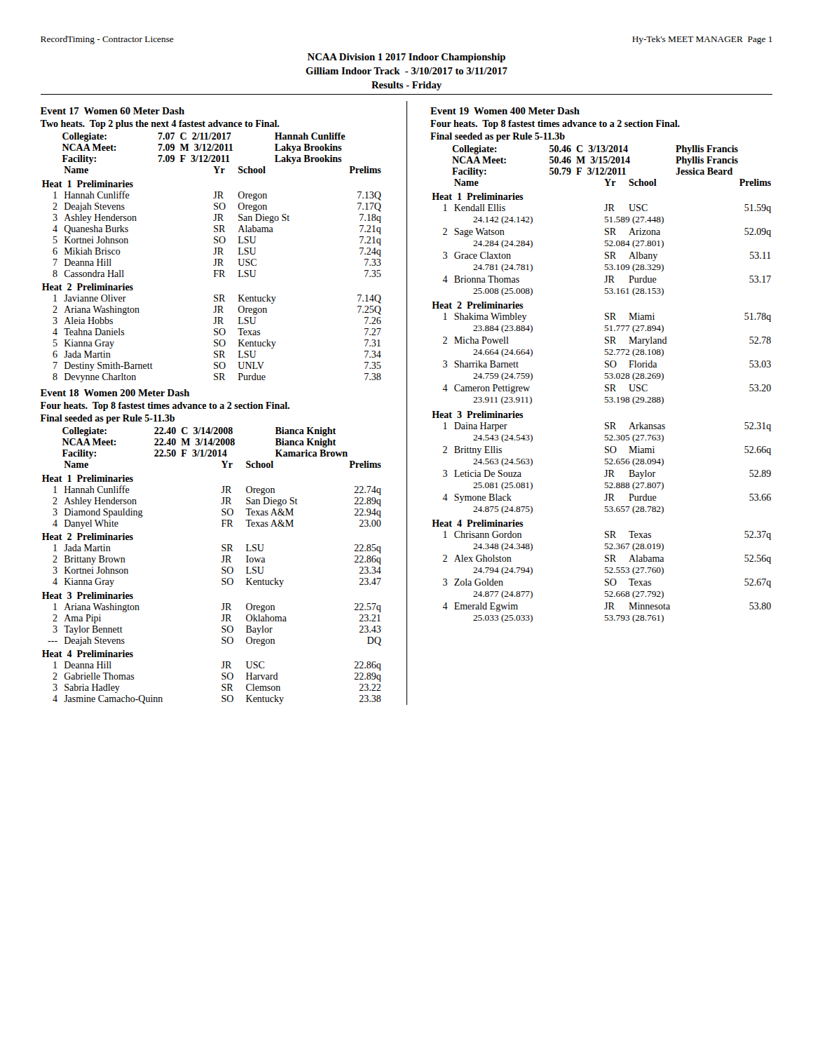RecordTiming - Contractor License
Hy-Tek's MEET MANAGER Page 1
NCAA Division 1 2017 Indoor Championship
Gilliam Indoor Track - 3/10/2017 to 3/11/2017
Results - Friday
Event 17 Women 60 Meter Dash
Two heats. Top 2 plus the next 4 fastest advance to Final.
| Collegiate: | 7.07 C 2/11/2017 | Hannah Cunliffe |
| NCAA Meet: | 7.09 M 3/12/2011 | Lakya Brookins |
| Facility: | 7.09 F 3/12/2011 | Lakya Brookins |
| | Name | Yr | School | Prelims |
| Heat 1 Preliminaries |
| 1 | Hannah Cunliffe | JR | Oregon | 7.13Q |
| 2 | Deajah Stevens | SO | Oregon | 7.17Q |
| 3 | Ashley Henderson | JR | San Diego St | 7.18q |
| 4 | Quanesha Burks | SR | Alabama | 7.21q |
| 5 | Kortnei Johnson | SO | LSU | 7.21q |
| 6 | Mikiah Brisco | JR | LSU | 7.24q |
| 7 | Deanna Hill | JR | USC | 7.33 |
| 8 | Cassondra Hall | FR | LSU | 7.35 |
| Heat 2 Preliminaries |
| 1 | Javianne Oliver | SR | Kentucky | 7.14Q |
| 2 | Ariana Washington | JR | Oregon | 7.25Q |
| 3 | Aleia Hobbs | JR | LSU | 7.26 |
| 4 | Teahna Daniels | SO | Texas | 7.27 |
| 5 | Kianna Gray | SO | Kentucky | 7.31 |
| 6 | Jada Martin | SR | LSU | 7.34 |
| 7 | Destiny Smith-Barnett | SO | UNLV | 7.35 |
| 8 | Devynne Charlton | SR | Purdue | 7.38 |
Event 18 Women 200 Meter Dash
Four heats. Top 8 fastest times advance to a 2 section Final.
Final seeded as per Rule 5-11.3b
| Collegiate: | 22.40 C 3/14/2008 | Bianca Knight |
| NCAA Meet: | 22.40 M 3/14/2008 | Bianca Knight |
| Facility: | 22.50 F 3/1/2014 | Kamarica Brown |
| | Name | Yr | School | Prelims |
| Heat 1 Preliminaries |
| 1 | Hannah Cunliffe | JR | Oregon | 22.74q |
| 2 | Ashley Henderson | JR | San Diego St | 22.89q |
| 3 | Diamond Spaulding | SO | Texas A&M | 22.94q |
| 4 | Danyel White | FR | Texas A&M | 23.00 |
| Heat 2 Preliminaries |
| 1 | Jada Martin | SR | LSU | 22.85q |
| 2 | Brittany Brown | JR | Iowa | 22.86q |
| 3 | Kortnei Johnson | SO | LSU | 23.34 |
| 4 | Kianna Gray | SO | Kentucky | 23.47 |
| Heat 3 Preliminaries |
| 1 | Ariana Washington | JR | Oregon | 22.57q |
| 2 | Ama Pipi | JR | Oklahoma | 23.21 |
| 3 | Taylor Bennett | SO | Baylor | 23.43 |
| --- | Deajah Stevens | SO | Oregon | DQ |
| Heat 4 Preliminaries |
| 1 | Deanna Hill | JR | USC | 22.86q |
| 2 | Gabrielle Thomas | SO | Harvard | 22.89q |
| 3 | Sabria Hadley | SR | Clemson | 23.22 |
| 4 | Jasmine Camacho-Quinn | SO | Kentucky | 23.38 |
Event 19 Women 400 Meter Dash
Four heats. Top 8 fastest times advance to a 2 section Final.
Final seeded as per Rule 5-11.3b
| Collegiate: | 50.46 C 3/13/2014 | Phyllis Francis |
| NCAA Meet: | 50.46 M 3/15/2014 | Phyllis Francis |
| Facility: | 50.79 F 3/12/2011 | Jessica Beard |
| | Name | Yr | School | Prelims |
| Heat 1 Preliminaries |
| 1 | Kendall Ellis | JR | USC | 51.59q |
| | 24.142 (24.142) | 51.589 (27.448) | |
| 2 | Sage Watson | SR | Arizona | 52.09q |
| | 24.284 (24.284) | 52.084 (27.801) | |
| 3 | Grace Claxton | SR | Albany | 53.11 |
| | 24.781 (24.781) | 53.109 (28.329) | |
| 4 | Brionna Thomas | JR | Purdue | 53.17 |
| | 25.008 (25.008) | 53.161 (28.153) | |
| Heat 2 Preliminaries |
| 1 | Shakima Wimbley | SR | Miami | 51.78q |
| | 23.884 (23.884) | 51.777 (27.894) | |
| 2 | Micha Powell | SR | Maryland | 52.78 |
| | 24.664 (24.664) | 52.772 (28.108) | |
| 3 | Sharrika Barnett | SO | Florida | 53.03 |
| | 24.759 (24.759) | 53.028 (28.269) | |
| 4 | Cameron Pettigrew | SR | USC | 53.20 |
| | 23.911 (23.911) | 53.198 (29.288) | |
| Heat 3 Preliminaries |
| 1 | Daina Harper | SR | Arkansas | 52.31q |
| | 24.543 (24.543) | 52.305 (27.763) | |
| 2 | Brittny Ellis | SO | Miami | 52.66q |
| | 24.563 (24.563) | 52.656 (28.094) | |
| 3 | Leticia De Souza | JR | Baylor | 52.89 |
| | 25.081 (25.081) | 52.888 (27.807) | |
| 4 | Symone Black | JR | Purdue | 53.66 |
| | 24.875 (24.875) | 53.657 (28.782) | |
| Heat 4 Preliminaries |
| 1 | Chrisann Gordon | SR | Texas | 52.37q |
| | 24.348 (24.348) | 52.367 (28.019) | |
| 2 | Alex Gholston | SR | Alabama | 52.56q |
| | 24.794 (24.794) | 52.553 (27.760) | |
| 3 | Zola Golden | SO | Texas | 52.67q |
| | 24.877 (24.877) | 52.668 (27.792) | |
| 4 | Emerald Egwim | JR | Minnesota | 53.80 |
| | 25.033 (25.033) | 53.793 (28.761) | |